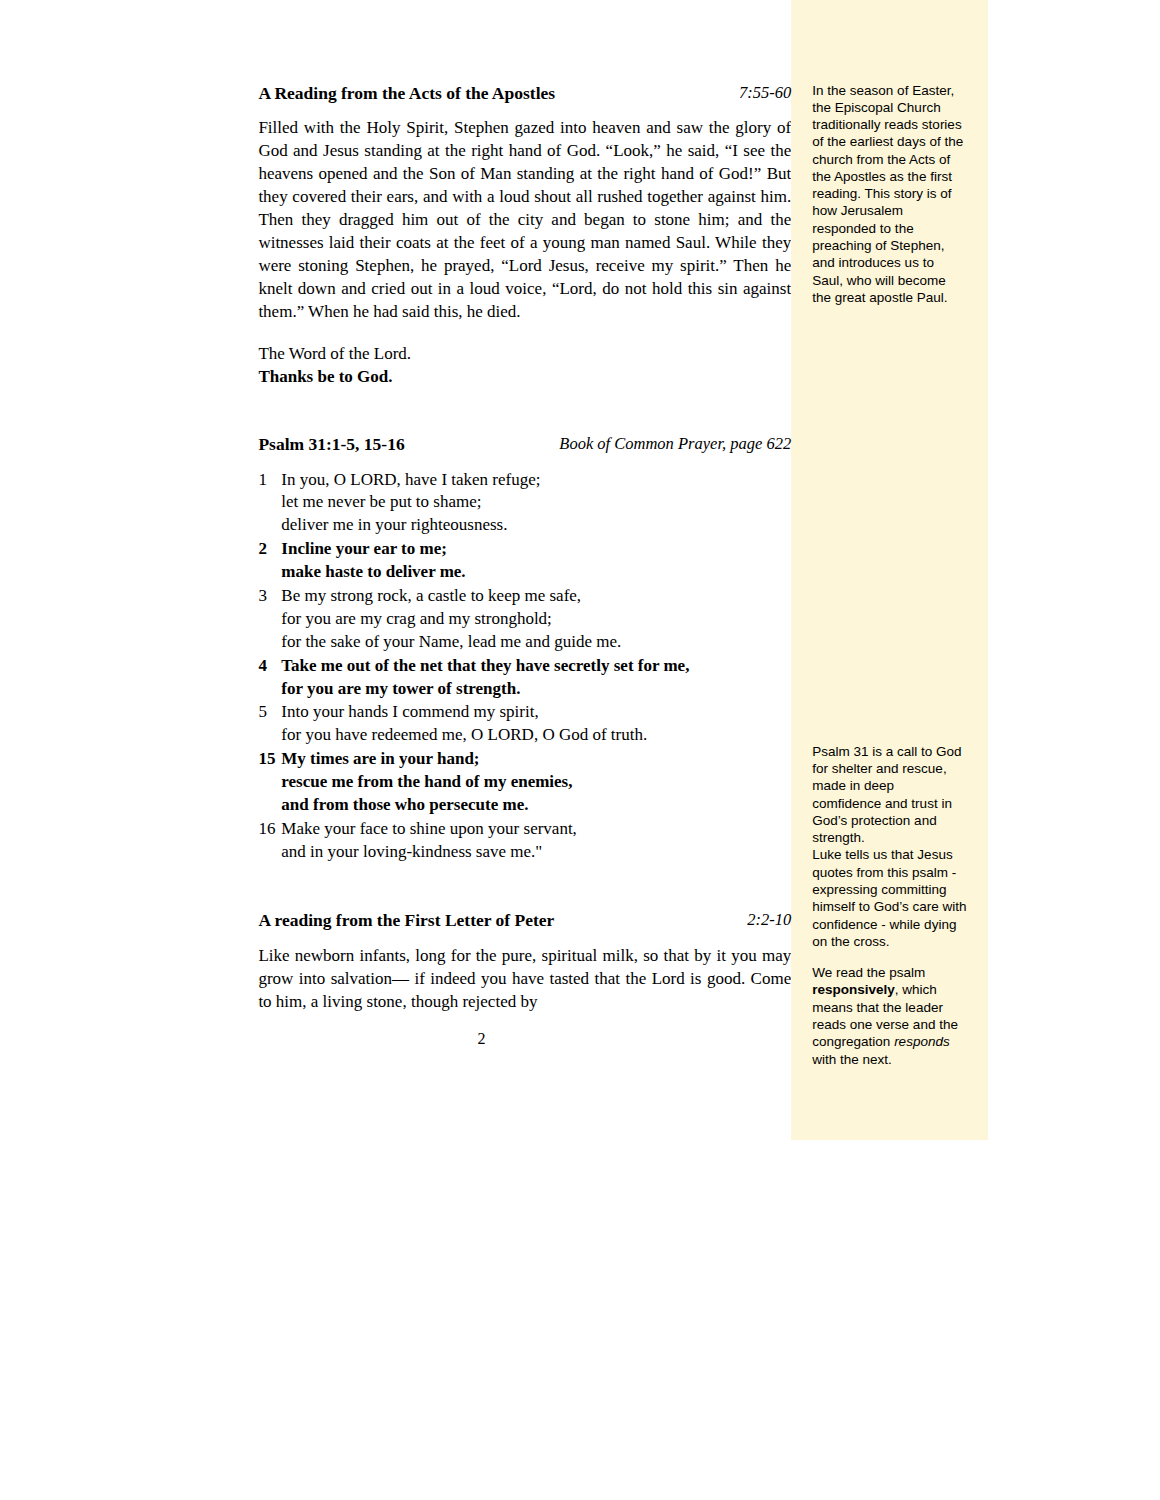In the season of Easter, the Episcopal Church traditionally reads stories of the earliest days of the church from the Acts of the Apostles as the first reading. This story is of how Jerusalem responded to the preaching of Stephen, and introduces us to Saul, who will become the great apostle Paul.
Psalm 31 is a call to God for shelter and rescue, made in deep comfidence and trust in God’s protection and strength.
Luke tells us that Jesus quotes from this psalm - expressing committing himself to God’s care with confidence - while dying on the cross.
We read the psalm responsively, which means that the leader reads one verse and the congregation responds with the next.
A Reading from the Acts of the Apostles 7:55-60
Filled with the Holy Spirit, Stephen gazed into heaven and saw the glory of God and Jesus standing at the right hand of God. “Look,” he said, “I see the heavens opened and the Son of Man standing at the right hand of God!” But they covered their ears, and with a loud shout all rushed together against him. Then they dragged him out of the city and began to stone him; and the witnesses laid their coats at the feet of a young man named Saul. While they were stoning Stephen, he prayed, “Lord Jesus, receive my spirit.” Then he knelt down and cried out in a loud voice, “Lord, do not hold this sin against them.” When he had said this, he died.
The Word of the Lord.
Thanks be to God.
Psalm 31:1-5, 15-16 Book of Common Prayer, page 622
1
In you, O LORD, have I taken refuge;
let me never be put to shame;
deliver me in your righteousness.
2
Incline your ear to me;
make haste to deliver me.
3
Be my strong rock, a castle to keep me safe,
for you are my crag and my stronghold;
for the sake of your Name, lead me and guide me.
4
Take me out of the net that they have secretly set for me,
for you are my tower of strength.
5
Into your hands I commend my spirit,
for you have redeemed me, O LORD, O God of truth.
15
My times are in your hand;
rescue me from the hand of my enemies,
and from those who persecute me.
16
Make your face to shine upon your servant,
and in your loving-kindness save me."
A reading from the First Letter of Peter 2:2-10
Like newborn infants, long for the pure, spiritual milk, so that by it you may grow into salvation— if indeed you have tasted that the Lord is good. Come to him, a living stone, though rejected by
2